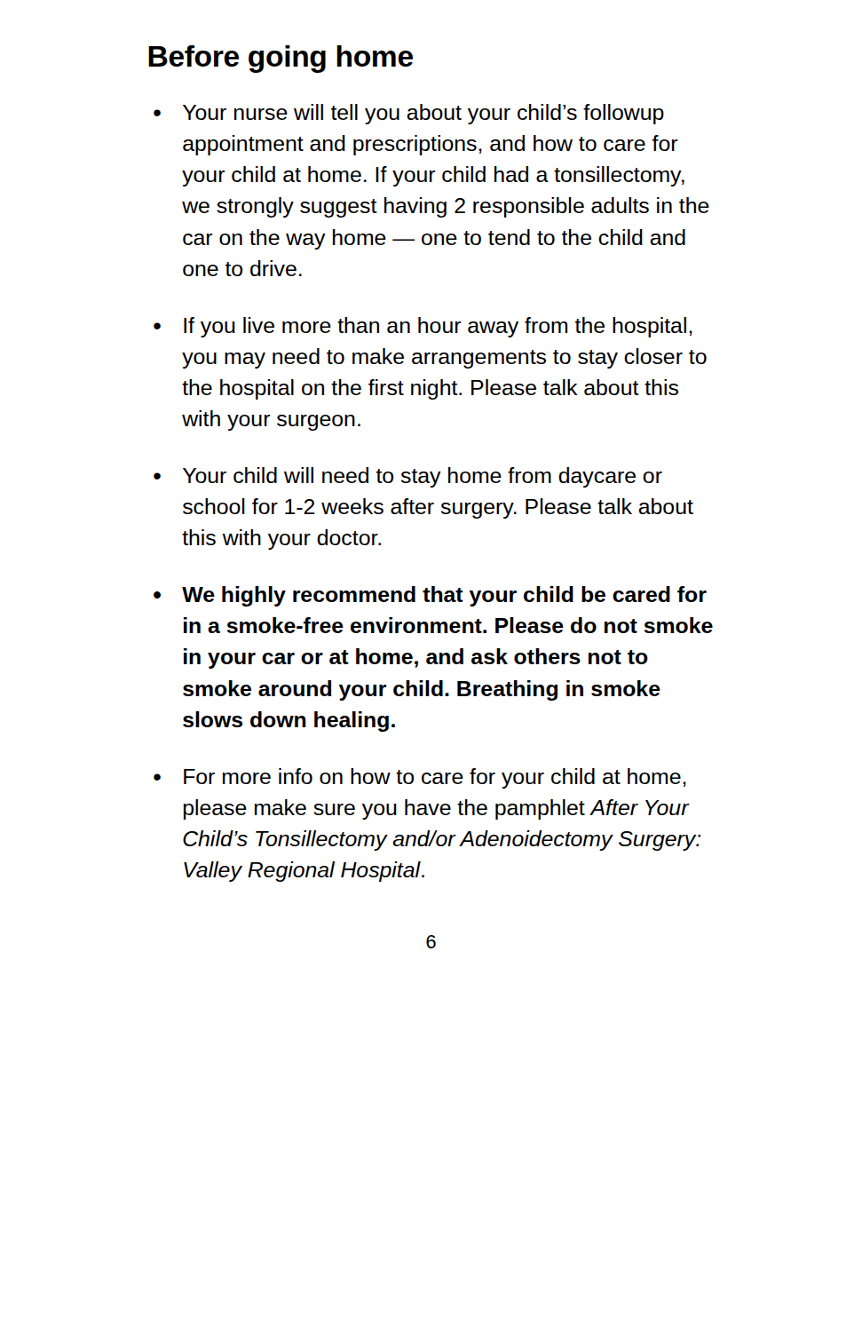Before going home
Your nurse will tell you about your child’s followup appointment and prescriptions, and how to care for your child at home. If your child had a tonsillectomy, we strongly suggest having 2 responsible adults in the car on the way home — one to tend to the child and one to drive.
If you live more than an hour away from the hospital, you may need to make arrangements to stay closer to the hospital on the first night. Please talk about this with your surgeon.
Your child will need to stay home from daycare or school for 1-2 weeks after surgery. Please talk about this with your doctor.
We highly recommend that your child be cared for in a smoke-free environment. Please do not smoke in your car or at home, and ask others not to smoke around your child. Breathing in smoke slows down healing.
For more info on how to care for your child at home, please make sure you have the pamphlet After Your Child’s Tonsillectomy and/or Adenoidectomy Surgery: Valley Regional Hospital.
6